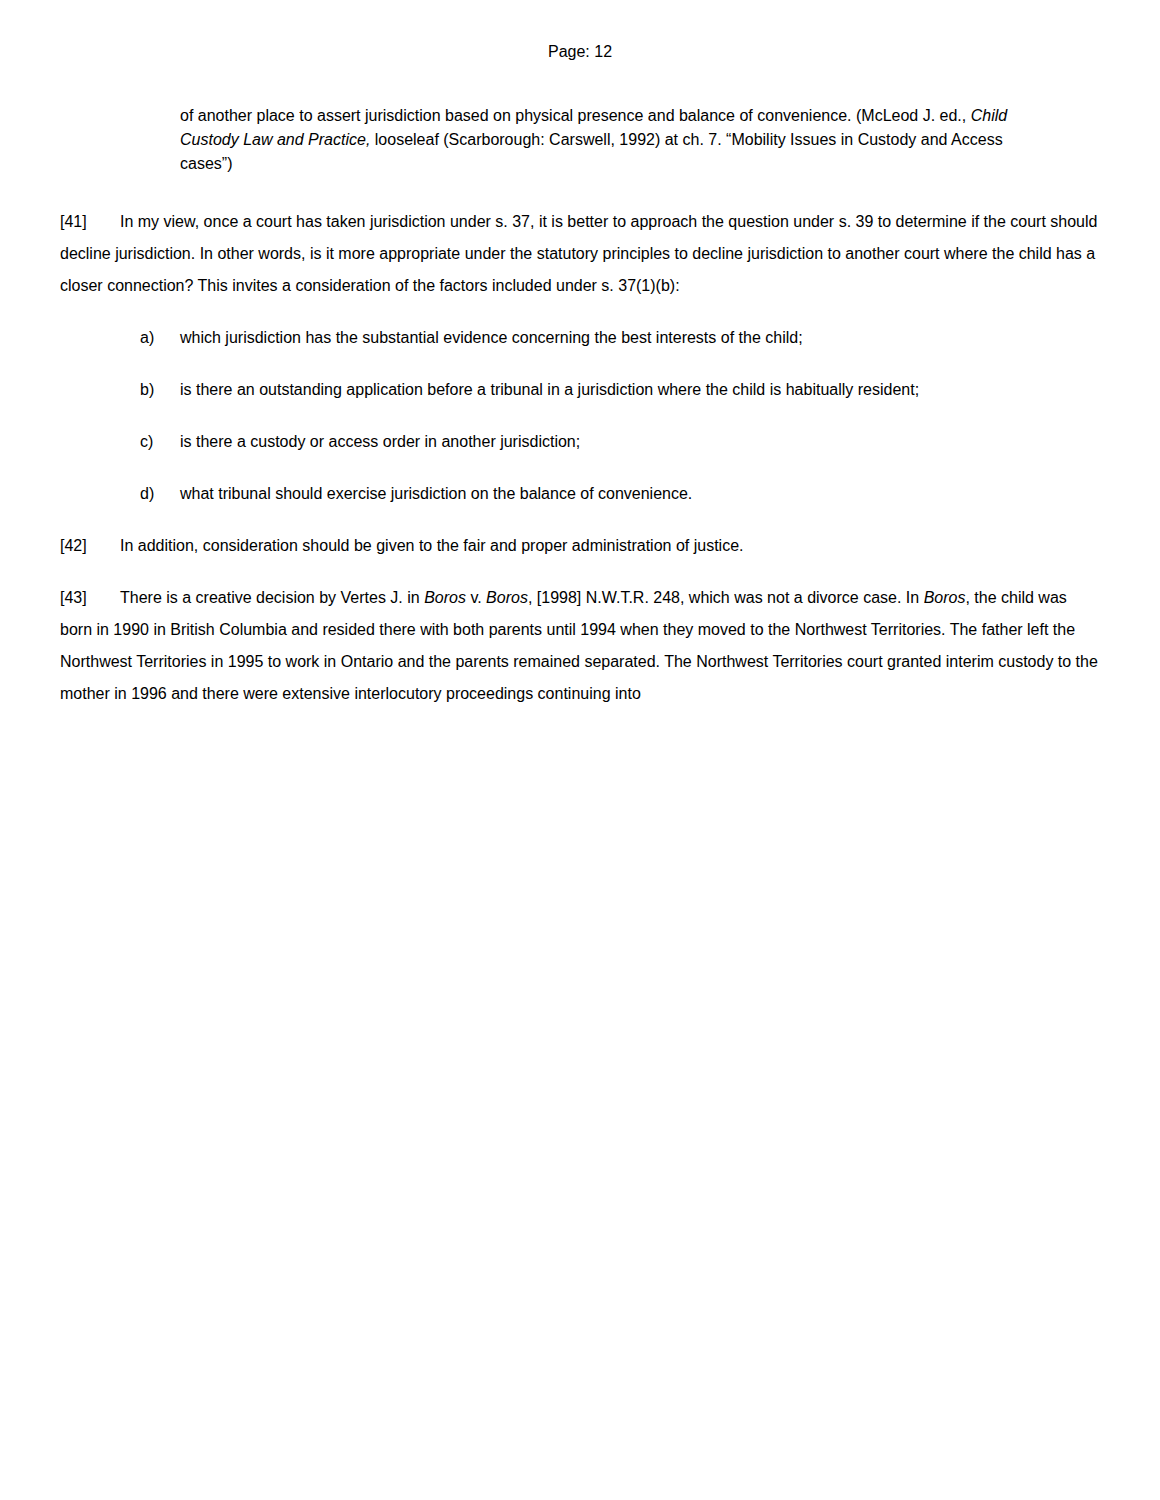Page: 12
of another place to assert jurisdiction based on physical presence and balance of convenience. (McLeod J. ed., Child Custody Law and Practice, looseleaf (Scarborough: Carswell, 1992) at ch. 7. “Mobility Issues in Custody and Access cases”)
[41] In my view, once a court has taken jurisdiction under s. 37, it is better to approach the question under s. 39 to determine if the court should decline jurisdiction. In other words, is it more appropriate under the statutory principles to decline jurisdiction to another court where the child has a closer connection? This invites a consideration of the factors included under s. 37(1)(b):
a) which jurisdiction has the substantial evidence concerning the best interests of the child;
b) is there an outstanding application before a tribunal in a jurisdiction where the child is habitually resident;
c) is there a custody or access order in another jurisdiction;
d) what tribunal should exercise jurisdiction on the balance of convenience.
[42] In addition, consideration should be given to the fair and proper administration of justice.
[43] There is a creative decision by Vertes J. in Boros v. Boros, [1998] N.W.T.R. 248, which was not a divorce case. In Boros, the child was born in 1990 in British Columbia and resided there with both parents until 1994 when they moved to the Northwest Territories. The father left the Northwest Territories in 1995 to work in Ontario and the parents remained separated. The Northwest Territories court granted interim custody to the mother in 1996 and there were extensive interlocutory proceedings continuing into